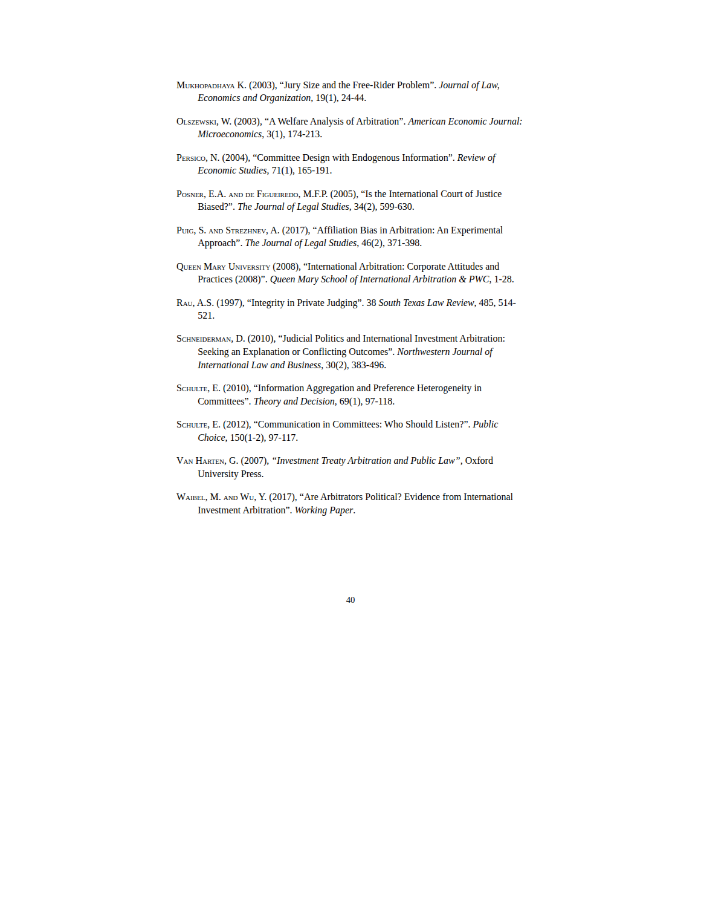Mukhopadhaya K. (2003), “Jury Size and the Free-Rider Problem”. Journal of Law, Economics and Organization, 19(1), 24-44.
Olszewski, W. (2003), “A Welfare Analysis of Arbitration”. American Economic Journal: Microeconomics, 3(1), 174-213.
Persico, N. (2004), “Committee Design with Endogenous Information”. Review of Economic Studies, 71(1), 165-191.
Posner, E.A. and de Figueiredo, M.F.P. (2005), “Is the International Court of Justice Biased?”. The Journal of Legal Studies, 34(2), 599-630.
Puig, S. and Strezhnev, A. (2017), “Affiliation Bias in Arbitration: An Experimental Approach”. The Journal of Legal Studies, 46(2), 371-398.
Queen Mary University (2008), “International Arbitration: Corporate Attitudes and Practices (2008)”. Queen Mary School of International Arbitration & PWC, 1-28.
Rau, A.S. (1997), “Integrity in Private Judging”. 38 South Texas Law Review, 485, 514-521.
Schneiderman, D. (2010), “Judicial Politics and International Investment Arbitration: Seeking an Explanation or Conflicting Outcomes”. Northwestern Journal of International Law and Business, 30(2), 383-496.
Schulte, E. (2010), “Information Aggregation and Preference Heterogeneity in Committees”. Theory and Decision, 69(1), 97-118.
Schulte, E. (2012), “Communication in Committees: Who Should Listen?”. Public Choice, 150(1-2), 97-117.
Van Harten, G. (2007), “Investment Treaty Arbitration and Public Law”, Oxford University Press.
Waibel, M. and Wu, Y. (2017), “Are Arbitrators Political? Evidence from International Investment Arbitration”. Working Paper.
40